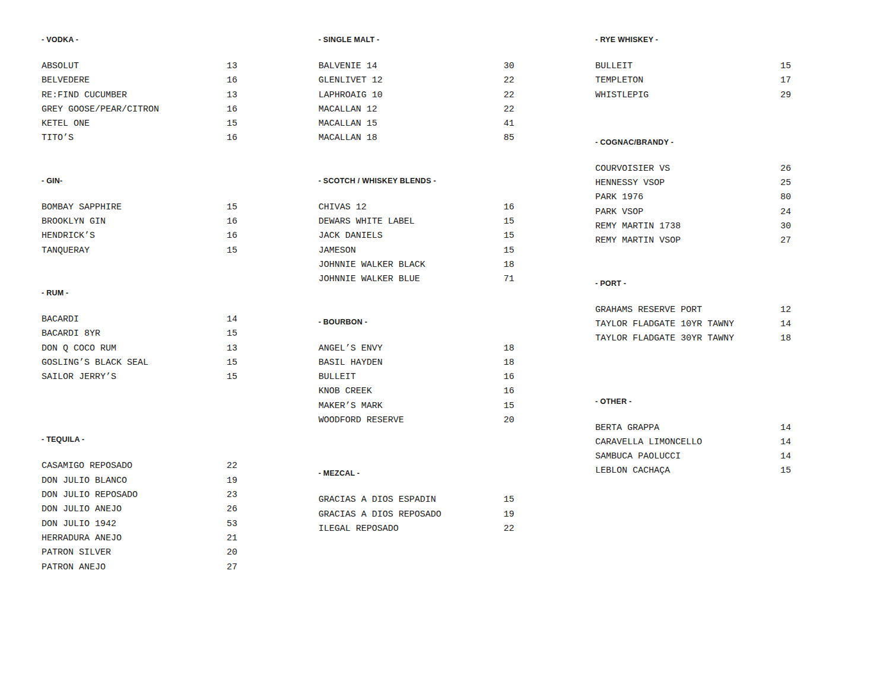- VODKA -
ABSOLUT 13
BELVEDERE 16
RE:FIND CUCUMBER 13
GREY GOOSE/PEAR/CITRON 16
KETEL ONE 15
TITO’S 16
- GIN-
BOMBAY SAPPHIRE 15
BROOKLYN GIN 16
HENDRICK’S 16
TANQUERAY 15
- RUM -
BACARDI 14
BACARDI 8YR 15
DON Q COCO RUM 13
GOSLING’S BLACK SEAL 15
SAILOR JERRY’S 15
- TEQUILA -
CASAMIGO REPOSADO 22
DON JULIO BLANCO 19
DON JULIO REPOSADO 23
DON JULIO ANEJO 26
DON JULIO 194253
HERRADURA ANEJO 21
PATRON SILVER 20
PATRON ANEJO 27
- SINGLE MALT -
BALVENIE 1430
GLENLIVET 1222
LAPHROAIG 1022
MACALLAN 1222
MACALLAN 1541
MACALLAN 1885
- SCOTCH / WHISKEY BLENDS -
CHIVAS 1216
DEWARS WHITE LABEL 15
JACK DANIELS 15
JAMESON 15
JOHNNIE WALKER BLACK 18
JOHNNIE WALKER BLUE 71
- BOURBON -
ANGEL’S ENVY 18
BASIL HAYDEN 18
BULLEIT 16
KNOB CREEK 16
MAKER’S MARK 15
WOODFORD RESERVE 20
- MEZCAL -
GRACIAS A DIOS ESPADIN 15
GRACIAS A DIOS REPOSADO 19
ILEGAL REPOSADO 22
- RYE WHISKEY -
BULLEIT 15
TEMPLETON 17
WHISTLEPIG 29
- COGNAC/BRANDY -
COURVOISIER VS 26
HENNESSY VSOP 25
PARK 197680
PARK VSOP 24
REMY MARTIN 173830
REMY MARTIN VSOP 27
- PORT -
GRAHAMS RESERVE PORT 12
TAYLOR FLADGATE 10YR TAWNY 14
TAYLOR FLADGATE 30YR TAWNY 18
- OTHER -
BERTA GRAPPA 14
CARAVELLA LIMONCELLO 14
SAMBUCA PAOLUCCI 14
LEBLON CACHAÇA 15